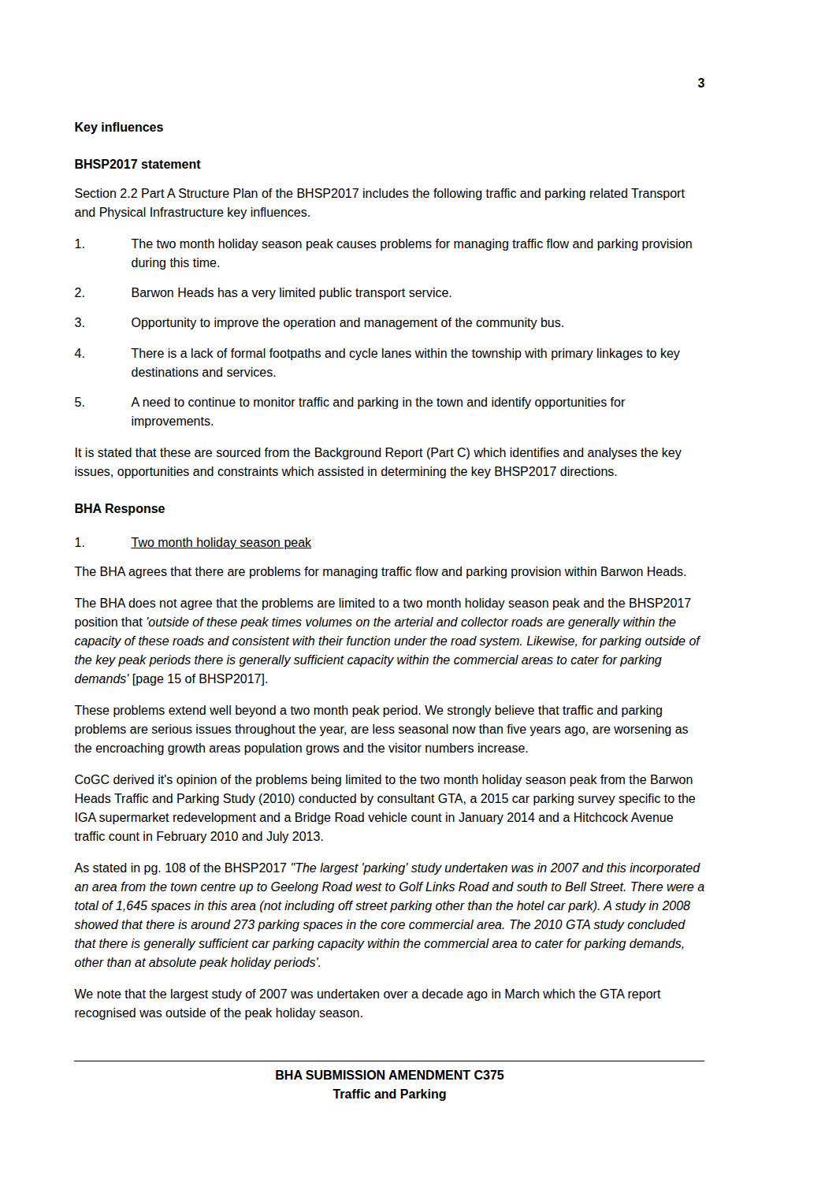3
Key influences
BHSP2017 statement
Section 2.2 Part A Structure Plan of the BHSP2017 includes the following traffic and parking related Transport and Physical Infrastructure key influences.
1. The two month holiday season peak causes problems for managing traffic flow and parking provision during this time.
2. Barwon Heads has a very limited public transport service.
3. Opportunity to improve the operation and management of the community bus.
4. There is a lack of formal footpaths and cycle lanes within the township with primary linkages to key destinations and services.
5. A need to continue to monitor traffic and parking in the town and identify opportunities for improvements.
It is stated that these are sourced from the Background Report (Part C) which identifies and analyses the key issues, opportunities and constraints which assisted in determining the key BHSP2017 directions.
BHA Response
1. Two month holiday season peak
The BHA agrees that there are problems for managing traffic flow and parking provision within Barwon Heads.
The BHA does not agree that the problems are limited to a two month holiday season peak and the BHSP2017 position that 'outside of these peak times volumes on the arterial and collector roads are generally within the capacity of these roads and consistent with their function under the road system. Likewise, for parking outside of the key peak periods there is generally sufficient capacity within the commercial areas to cater for parking demands' [page 15 of BHSP2017].
These problems extend well beyond a two month peak period. We strongly believe that traffic and parking problems are serious issues throughout the year, are less seasonal now than five years ago, are worsening as the encroaching growth areas population grows and the visitor numbers increase.
CoGC derived it's opinion of the problems being limited to the two month holiday season peak from the Barwon Heads Traffic and Parking Study (2010) conducted by consultant GTA, a 2015 car parking survey specific to the IGA supermarket redevelopment and a Bridge Road vehicle count in January 2014 and a Hitchcock Avenue traffic count in February 2010 and July 2013.
As stated in pg. 108 of the BHSP2017 "The largest 'parking' study undertaken was in 2007 and this incorporated an area from the town centre up to Geelong Road west to Golf Links Road and south to Bell Street. There were a total of 1,645 spaces in this area (not including off street parking other than the hotel car park). A study in 2008 showed that there is around 273 parking spaces in the core commercial area. The 2010 GTA study concluded that there is generally sufficient car parking capacity within the commercial area to cater for parking demands, other than at absolute peak holiday periods'.
We note that the largest study of 2007 was undertaken over a decade ago in March which the GTA report recognised was outside of the peak holiday season.
BHA SUBMISSION AMENDMENT C375 Traffic and Parking